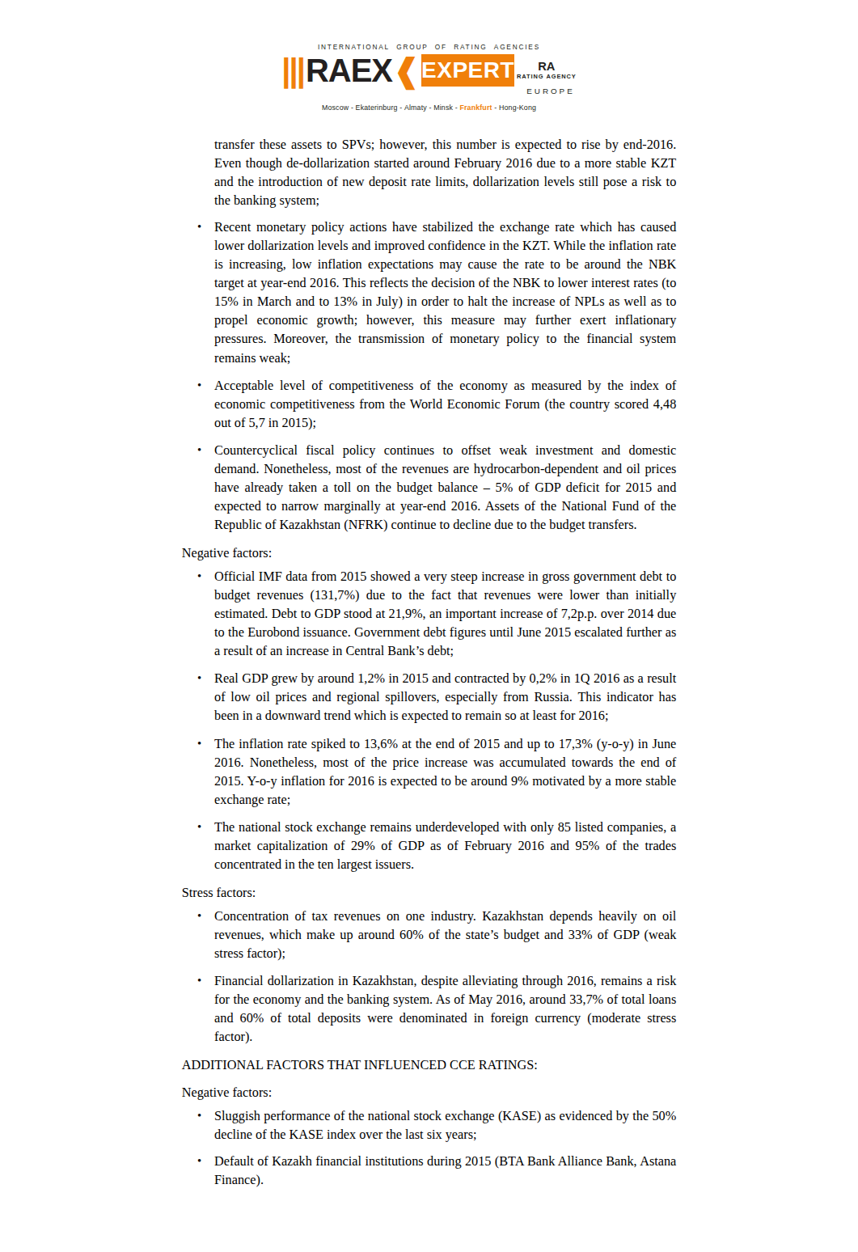INTERNATIONAL GROUP OF RATING AGENCIES
| /// | RAEX | ❰ | EXPERT | RA RATING AGENCY |
EUROPE
Moscow - Ekaterinburg - Almaty - Minsk - Frankfurt - Hong-Kong
transfer these assets to SPVs; however, this number is expected to rise by end-2016. Even though de-dollarization started around February 2016 due to a more stable KZT and the introduction of new deposit rate limits, dollarization levels still pose a risk to the banking system;
Recent monetary policy actions have stabilized the exchange rate which has caused lower dollarization levels and improved confidence in the KZT. While the inflation rate is increasing, low inflation expectations may cause the rate to be around the NBK target at year-end 2016. This reflects the decision of the NBK to lower interest rates (to 15% in March and to 13% in July) in order to halt the increase of NPLs as well as to propel economic growth; however, this measure may further exert inflationary pressures. Moreover, the transmission of monetary policy to the financial system remains weak;
Acceptable level of competitiveness of the economy as measured by the index of economic competitiveness from the World Economic Forum (the country scored 4,48 out of 5,7 in 2015);
Countercyclical fiscal policy continues to offset weak investment and domestic demand. Nonetheless, most of the revenues are hydrocarbon-dependent and oil prices have already taken a toll on the budget balance – 5% of GDP deficit for 2015 and expected to narrow marginally at year-end 2016. Assets of the National Fund of the Republic of Kazakhstan (NFRK) continue to decline due to the budget transfers.
Negative factors:
Official IMF data from 2015 showed a very steep increase in gross government debt to budget revenues (131,7%) due to the fact that revenues were lower than initially estimated. Debt to GDP stood at 21,9%, an important increase of 7,2p.p. over 2014 due to the Eurobond issuance. Government debt figures until June 2015 escalated further as a result of an increase in Central Bank’s debt;
Real GDP grew by around 1,2% in 2015 and contracted by 0,2% in 1Q 2016 as a result of low oil prices and regional spillovers, especially from Russia. This indicator has been in a downward trend which is expected to remain so at least for 2016;
The inflation rate spiked to 13,6% at the end of 2015 and up to 17,3% (y-o-y) in June 2016. Nonetheless, most of the price increase was accumulated towards the end of 2015. Y-o-y inflation for 2016 is expected to be around 9% motivated by a more stable exchange rate;
The national stock exchange remains underdeveloped with only 85 listed companies, a market capitalization of 29% of GDP as of February 2016 and 95% of the trades concentrated in the ten largest issuers.
Stress factors:
Concentration of tax revenues on one industry. Kazakhstan depends heavily on oil revenues, which make up around 60% of the state’s budget and 33% of GDP (weak stress factor);
Financial dollarization in Kazakhstan, despite alleviating through 2016, remains a risk for the economy and the banking system. As of May 2016, around 33,7% of total loans and 60% of total deposits were denominated in foreign currency (moderate stress factor).
ADDITIONAL FACTORS THAT INFLUENCED CCE RATINGS:
Negative factors:
Sluggish performance of the national stock exchange (KASE) as evidenced by the 50% decline of the KASE index over the last six years;
Default of Kazakh financial institutions during 2015 (BTA Bank Alliance Bank, Astana Finance).